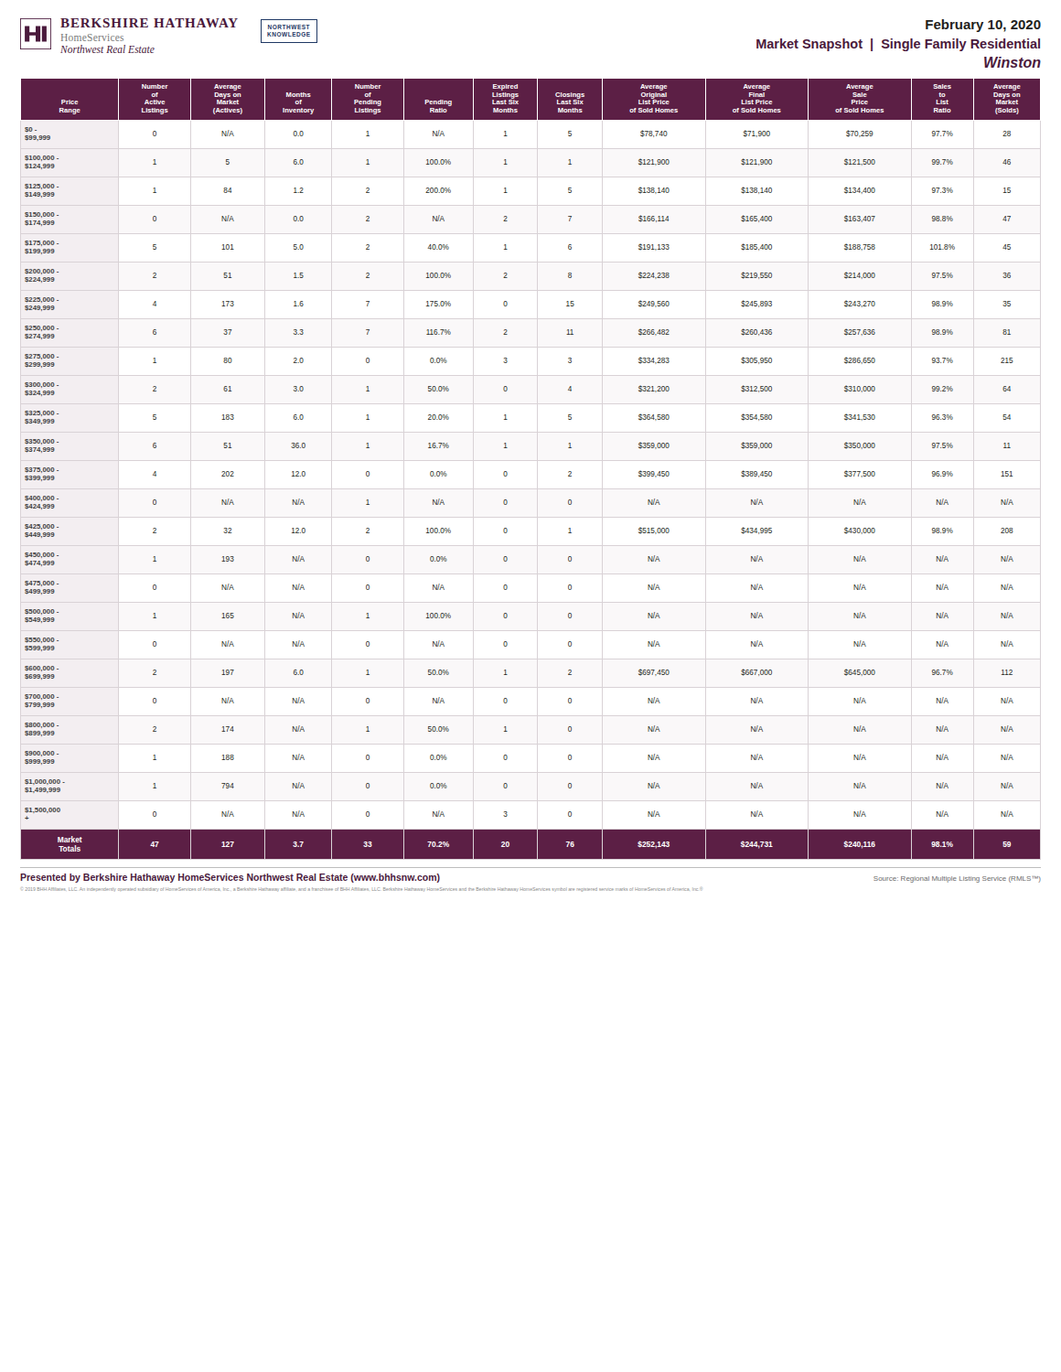BERKSHIRE HATHAWAY
HomeServices
Northwest Real Estate
NORTHWEST KNOWLEDGE
February 10, 2020
Market Snapshot | Single Family Residential
Winston
| Price Range | Number of Active Listings | Average Days on Market (Actives) | Months of Inventory | Number of Pending Listings | Pending Ratio | Expired Listings Last Six Months | Closings Last Six Months | Average Original List Price of Sold Homes | Average Final List Price of Sold Homes | Average Sale Price of Sold Homes | Sales to List Ratio | Average Days on Market (Solds) |
| --- | --- | --- | --- | --- | --- | --- | --- | --- | --- | --- | --- | --- |
| $0 - $99,999 | 0 | N/A | 0.0 | 1 | N/A | 1 | 5 | $78,740 | $71,900 | $70,259 | 97.7% | 28 |
| $100,000 - $124,999 | 1 | 5 | 6.0 | 1 | 100.0% | 1 | 1 | $121,900 | $121,900 | $121,500 | 99.7% | 46 |
| $125,000 - $149,999 | 1 | 84 | 1.2 | 2 | 200.0% | 1 | 5 | $138,140 | $138,140 | $134,400 | 97.3% | 15 |
| $150,000 - $174,999 | 0 | N/A | 0.0 | 2 | N/A | 2 | 7 | $166,114 | $165,400 | $163,407 | 98.8% | 47 |
| $175,000 - $199,999 | 5 | 101 | 5.0 | 2 | 40.0% | 1 | 6 | $191,133 | $185,400 | $188,758 | 101.8% | 45 |
| $200,000 - $224,999 | 2 | 51 | 1.5 | 2 | 100.0% | 2 | 8 | $224,238 | $219,550 | $214,000 | 97.5% | 36 |
| $225,000 - $249,999 | 4 | 173 | 1.6 | 7 | 175.0% | 0 | 15 | $249,560 | $245,893 | $243,270 | 98.9% | 35 |
| $250,000 - $274,999 | 6 | 37 | 3.3 | 7 | 116.7% | 2 | 11 | $266,482 | $260,436 | $257,636 | 98.9% | 81 |
| $275,000 - $299,999 | 1 | 80 | 2.0 | 0 | 0.0% | 3 | 3 | $334,283 | $305,950 | $286,650 | 93.7% | 215 |
| $300,000 - $324,999 | 2 | 61 | 3.0 | 1 | 50.0% | 0 | 4 | $321,200 | $312,500 | $310,000 | 99.2% | 64 |
| $325,000 - $349,999 | 5 | 183 | 6.0 | 1 | 20.0% | 1 | 5 | $364,580 | $354,580 | $341,530 | 96.3% | 54 |
| $350,000 - $374,999 | 6 | 51 | 36.0 | 1 | 16.7% | 1 | 1 | $359,000 | $359,000 | $350,000 | 97.5% | 11 |
| $375,000 - $399,999 | 4 | 202 | 12.0 | 0 | 0.0% | 0 | 2 | $399,450 | $389,450 | $377,500 | 96.9% | 151 |
| $400,000 - $424,999 | 0 | N/A | N/A | 1 | N/A | 0 | 0 | N/A | N/A | N/A | N/A | N/A |
| $425,000 - $449,999 | 2 | 32 | 12.0 | 2 | 100.0% | 0 | 1 | $515,000 | $434,995 | $430,000 | 98.9% | 208 |
| $450,000 - $474,999 | 1 | 193 | N/A | 0 | 0.0% | 0 | 0 | N/A | N/A | N/A | N/A | N/A |
| $475,000 - $499,999 | 0 | N/A | N/A | 0 | N/A | 0 | 0 | N/A | N/A | N/A | N/A | N/A |
| $500,000 - $549,999 | 1 | 165 | N/A | 1 | 100.0% | 0 | 0 | N/A | N/A | N/A | N/A | N/A |
| $550,000 - $599,999 | 0 | N/A | N/A | 0 | N/A | 0 | 0 | N/A | N/A | N/A | N/A | N/A |
| $600,000 - $699,999 | 2 | 197 | 6.0 | 1 | 50.0% | 1 | 2 | $697,450 | $667,000 | $645,000 | 96.7% | 112 |
| $700,000 - $799,999 | 0 | N/A | N/A | 0 | N/A | 0 | 0 | N/A | N/A | N/A | N/A | N/A |
| $800,000 - $899,999 | 2 | 174 | N/A | 1 | 50.0% | 1 | 0 | N/A | N/A | N/A | N/A | N/A |
| $900,000 - $999,999 | 1 | 188 | N/A | 0 | 0.0% | 0 | 0 | N/A | N/A | N/A | N/A | N/A |
| $1,000,000 - $1,499,999 | 1 | 794 | N/A | 0 | 0.0% | 0 | 0 | N/A | N/A | N/A | N/A | N/A |
| $1,500,000 + | 0 | N/A | N/A | 0 | N/A | 3 | 0 | N/A | N/A | N/A | N/A | N/A |
| Market Totals | 47 | 127 | 3.7 | 33 | 70.2% | 20 | 76 | $252,143 | $244,731 | $240,116 | 98.1% | 59 |
Presented by Berkshire Hathaway HomeServices Northwest Real Estate (www.bhhsnw.com)
Source: Regional Multiple Listing Service (RMLS™)
© 2019 BHH Affiliates, LLC. An independently operated subsidiary of HomeServices of America, Inc., a Berkshire Hathaway affiliate, and a franchisee of BHH Affiliates, LLC. Berkshire Hathaway HomeServices and the Berkshire Hathaway HomeServices symbol are registered service marks of HomeServices of America, Inc.®